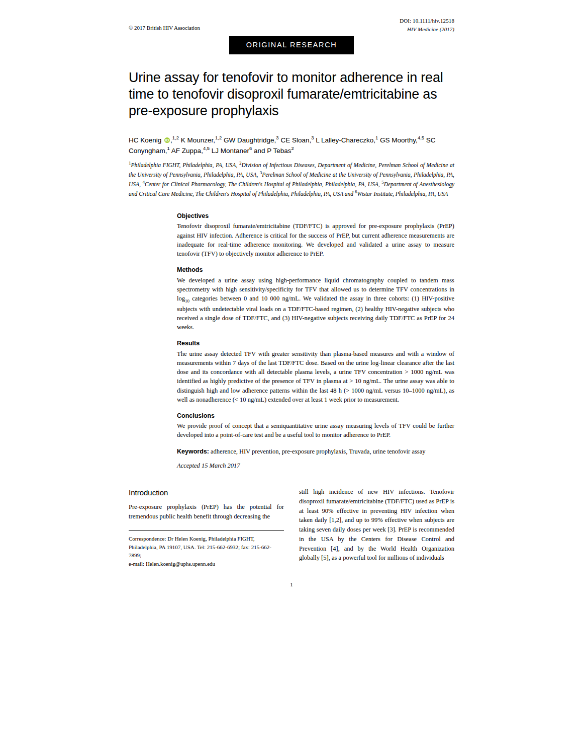© 2017 British HIV Association
DOI: 10.1111/hiv.12518
HIV Medicine (2017)
Original research
Urine assay for tenofovir to monitor adherence in real time to tenofovir disoproxil fumarate/emtricitabine as pre-exposure prophylaxis
HC Koenig iD,1,2 K Mounzer,1,2 GW Daughtridge,3 CE Sloan,3 L Lalley-Chareczko,1 GS Moorthy,4,5 SC Conyngham,1 AF Zuppa,4,5 LJ Montaner6 and P Tebas2
1Philadelphia FIGHT, Philadelphia, PA, USA, 2Division of Infectious Diseases, Department of Medicine, Perelman School of Medicine at the University of Pennsylvania, Philadelphia, PA, USA, 3Perelman School of Medicine at the University of Pennsylvania, Philadelphia, PA, USA, 4Center for Clinical Pharmacology, The Children's Hospital of Philadelphia, Philadelphia, PA, USA, 5Department of Anesthesiology and Critical Care Medicine, The Children's Hospital of Philadelphia, Philadelphia, PA, USA and 6Wistar Institute, Philadelphia, PA, USA
Objectives
Tenofovir disoproxil fumarate/emtricitabine (TDF/FTC) is approved for pre-exposure prophylaxis (PrEP) against HIV infection. Adherence is critical for the success of PrEP, but current adherence measurements are inadequate for real-time adherence monitoring. We developed and validated a urine assay to measure tenofovir (TFV) to objectively monitor adherence to PrEP.
Methods
We developed a urine assay using high-performance liquid chromatography coupled to tandem mass spectrometry with high sensitivity/specificity for TFV that allowed us to determine TFV concentrations in log10 categories between 0 and 10 000 ng/mL. We validated the assay in three cohorts: (1) HIV-positive subjects with undetectable viral loads on a TDF/FTC-based regimen, (2) healthy HIV-negative subjects who received a single dose of TDF/FTC, and (3) HIV-negative subjects receiving daily TDF/FTC as PrEP for 24 weeks.
Results
The urine assay detected TFV with greater sensitivity than plasma-based measures and with a window of measurements within 7 days of the last TDF/FTC dose. Based on the urine log-linear clearance after the last dose and its concordance with all detectable plasma levels, a urine TFV concentration > 1000 ng/mL was identified as highly predictive of the presence of TFV in plasma at > 10 ng/mL. The urine assay was able to distinguish high and low adherence patterns within the last 48 h (> 1000 ng/mL versus 10–1000 ng/mL), as well as nonadherence (< 10 ng/mL) extended over at least 1 week prior to measurement.
Conclusions
We provide proof of concept that a semiquantitative urine assay measuring levels of TFV could be further developed into a point-of-care test and be a useful tool to monitor adherence to PrEP.
Keywords: adherence, HIV prevention, pre-exposure prophylaxis, Truvada, urine tenofovir assay
Accepted 15 March 2017
Introduction
Pre-exposure prophylaxis (PrEP) has the potential for tremendous public health benefit through decreasing the
Correspondence: Dr Helen Koenig, Philadelphia FIGHT, Philadelphia, PA 19107, USA. Tel: 215-662-6932; fax: 215-662-7899;
e-mail: Helen.koenig@uphs.upenn.edu
still high incidence of new HIV infections. Tenofovir disoproxil fumarate/emtricitabine (TDF/FTC) used as PrEP is at least 90% effective in preventing HIV infection when taken daily [1,2], and up to 99% effective when subjects are taking seven daily doses per week [3]. PrEP is recommended in the USA by the Centers for Disease Control and Prevention [4], and by the World Health Organization globally [5], as a powerful tool for millions of individuals
1